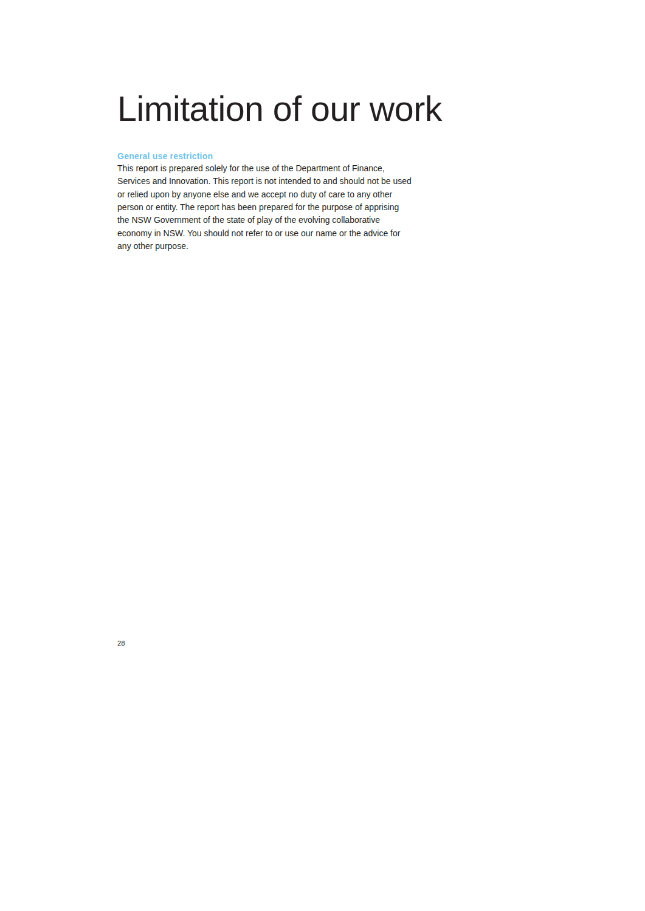Limitation of our work
General use restriction
This report is prepared solely for the use of the Department of Finance, Services and Innovation. This report is not intended to and should not be used or relied upon by anyone else and we accept no duty of care to any other person or entity. The report has been prepared for the purpose of apprising the NSW Government of the state of play of the evolving collaborative economy in NSW. You should not refer to or use our name or the advice for any other purpose.
28